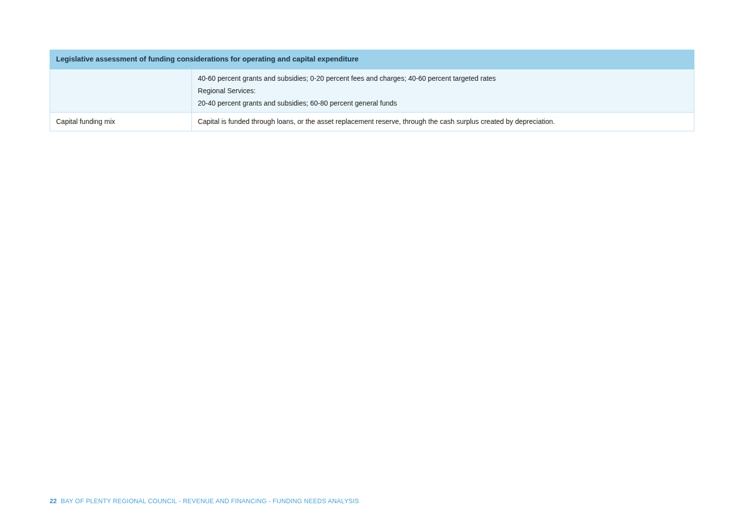| Legislative assessment of funding considerations for operating and capital expenditure |
| --- |
| | 40-60 percent grants and subsidies; 0-20 percent fees and charges; 40-60 percent targeted rates Regional Services: 20-40 percent grants and subsidies; 60-80 percent general funds |
| Capital funding mix | Capital is funded through loans, or the asset replacement reserve, through the cash surplus created by depreciation. |
22 BAY OF PLENTY REGIONAL COUNCIL - REVENUE AND FINANCING - FUNDING NEEDS ANALYSIS